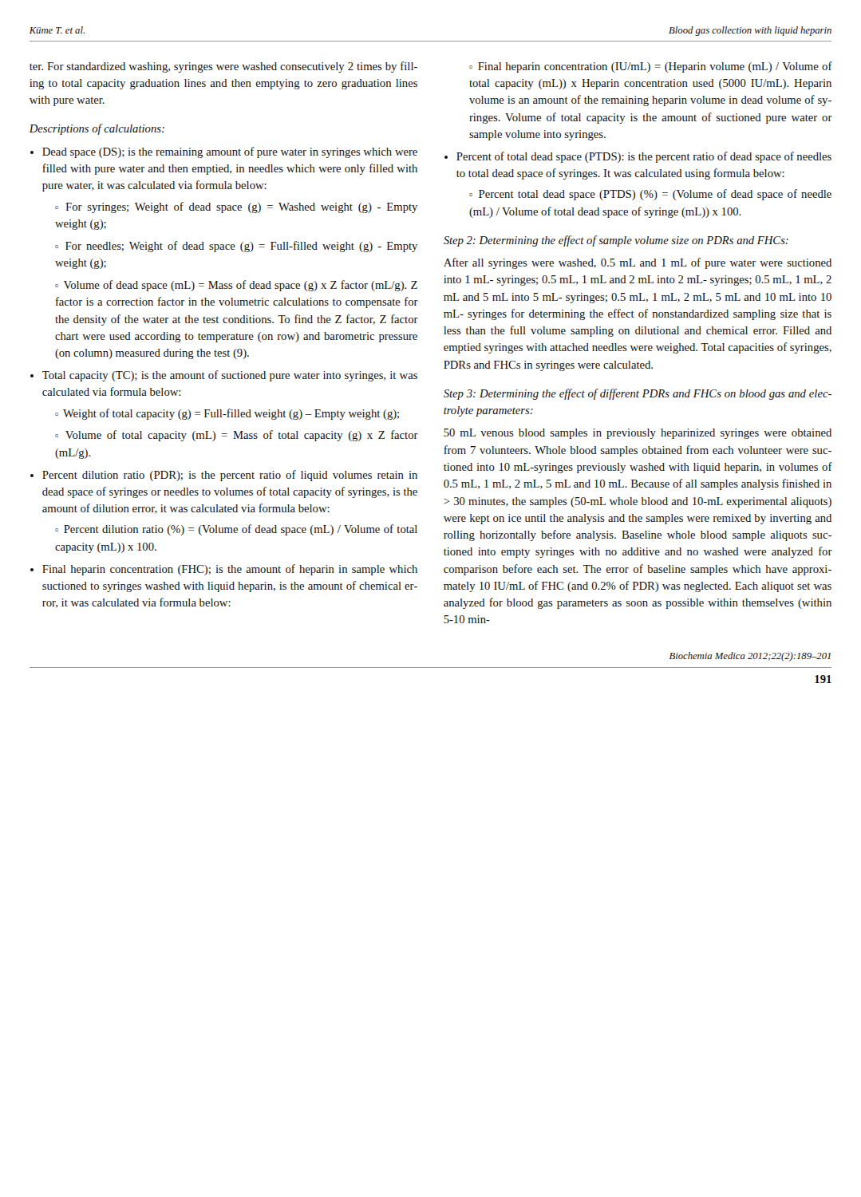Küme T. et al. Blood gas collection with liquid heparin
ter. For standardized washing, syringes were washed consecutively 2 times by filling to total capacity graduation lines and then emptying to zero graduation lines with pure water.
Descriptions of calculations:
Dead space (DS); is the remaining amount of pure water in syringes which were filled with pure water and then emptied, in needles which were only filled with pure water, it was calculated via formula below:
For syringes; Weight of dead space (g) = Washed weight (g) - Empty weight (g);
For needles; Weight of dead space (g) = Full-filled weight (g) - Empty weight (g);
Volume of dead space (mL) = Mass of dead space (g) x Z factor (mL/g). Z factor is a correction factor in the volumetric calculations to compensate for the density of the water at the test conditions. To find the Z factor, Z factor chart were used according to temperature (on row) and barometric pressure (on column) measured during the test (9).
Total capacity (TC); is the amount of suctioned pure water into syringes, it was calculated via formula below:
Weight of total capacity (g) = Full-filled weight (g) – Empty weight (g);
Volume of total capacity (mL) = Mass of total capacity (g) x Z factor (mL/g).
Percent dilution ratio (PDR); is the percent ratio of liquid volumes retain in dead space of syringes or needles to volumes of total capacity of syringes, is the amount of dilution error, it was calculated via formula below:
Percent dilution ratio (%) = (Volume of dead space (mL) / Volume of total capacity (mL)) x 100.
Final heparin concentration (FHC); is the amount of heparin in sample which suctioned to syringes washed with liquid heparin, is the amount of chemical error, it was calculated via formula below:
Final heparin concentration (IU/mL) = (Heparin volume (mL) / Volume of total capacity (mL)) x Heparin concentration used (5000 IU/mL). Heparin volume is an amount of the remaining heparin volume in dead volume of syringes. Volume of total capacity is the amount of suctioned pure water or sample volume into syringes.
Percent of total dead space (PTDS): is the percent ratio of dead space of needles to total dead space of syringes. It was calculated using formula below:
Percent total dead space (PTDS) (%) = (Volume of dead space of needle (mL) / Volume of total dead space of syringe (mL)) x 100.
Step 2: Determining the effect of sample volume size on PDRs and FHCs:
After all syringes were washed, 0.5 mL and 1 mL of pure water were suctioned into 1 mL- syringes; 0.5 mL, 1 mL and 2 mL into 2 mL- syringes; 0.5 mL, 1 mL, 2 mL and 5 mL into 5 mL- syringes; 0.5 mL, 1 mL, 2 mL, 5 mL and 10 mL into 10 mL- syringes for determining the effect of nonstandardized sampling size that is less than the full volume sampling on dilutional and chemical error. Filled and emptied syringes with attached needles were weighed. Total capacities of syringes, PDRs and FHCs in syringes were calculated.
Step 3: Determining the effect of different PDRs and FHCs on blood gas and electrolyte parameters:
50 mL venous blood samples in previously heparinized syringes were obtained from 7 volunteers. Whole blood samples obtained from each volunteer were suctioned into 10 mL-syringes previously washed with liquid heparin, in volumes of 0.5 mL, 1 mL, 2 mL, 5 mL and 10 mL. Because of all samples analysis finished in > 30 minutes, the samples (50-mL whole blood and 10-mL experimental aliquots) were kept on ice until the analysis and the samples were remixed by inverting and rolling horizontally before analysis. Baseline whole blood sample aliquots suctioned into empty syringes with no additive and no washed were analyzed for comparison before each set. The error of baseline samples which have approximately 10 IU/mL of FHC (and 0.2% of PDR) was neglected. Each aliquot set was analyzed for blood gas parameters as soon as possible within themselves (within 5-10 min-
Biochemia Medica 2012;22(2):189–201
191